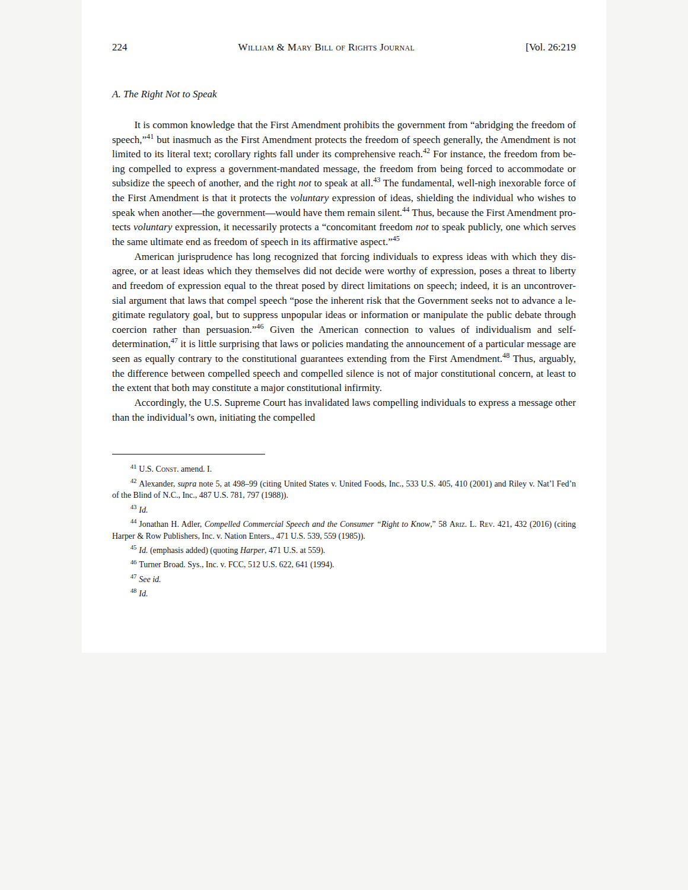224 William & Mary Bill of Rights Journal [Vol. 26:219
A. The Right Not to Speak
It is common knowledge that the First Amendment prohibits the government from “abridging the freedom of speech,”41 but inasmuch as the First Amendment protects the freedom of speech generally, the Amendment is not limited to its literal text; corollary rights fall under its comprehensive reach.42 For instance, the freedom from being compelled to express a government-mandated message, the freedom from being forced to accommodate or subsidize the speech of another, and the right not to speak at all.43 The fundamental, well-nigh inexorable force of the First Amendment is that it protects the voluntary expression of ideas, shielding the individual who wishes to speak when another—the government—would have them remain silent.44 Thus, because the First Amendment protects voluntary expression, it necessarily protects a “concomitant freedom not to speak publicly, one which serves the same ultimate end as freedom of speech in its affirmative aspect.”45
American jurisprudence has long recognized that forcing individuals to express ideas with which they disagree, or at least ideas which they themselves did not decide were worthy of expression, poses a threat to liberty and freedom of expression equal to the threat posed by direct limitations on speech; indeed, it is an uncontroversial argument that laws that compel speech “pose the inherent risk that the Government seeks not to advance a legitimate regulatory goal, but to suppress unpopular ideas or information or manipulate the public debate through coercion rather than persuasion.”46 Given the American connection to values of individualism and self-determination,47 it is little surprising that laws or policies mandating the announcement of a particular message are seen as equally contrary to the constitutional guarantees extending from the First Amendment.48 Thus, arguably, the difference between compelled speech and compelled silence is not of major constitutional concern, at least to the extent that both may constitute a major constitutional infirmity.
Accordingly, the U.S. Supreme Court has invalidated laws compelling individuals to express a message other than the individual’s own, initiating the compelled
U.S. Const. amend. I.
Alexander, supra note 5, at 498–99 (citing United States v. United Foods, Inc., 533 U.S. 405, 410 (2001) and Riley v. Nat’l Fed’n of the Blind of N.C., Inc., 487 U.S. 781, 797 (1988)).
Id.
Jonathan H. Adler, Compelled Commercial Speech and the Consumer “Right to Know,” 58 Ariz. L. Rev. 421, 432 (2016) (citing Harper & Row Publishers, Inc. v. Nation Enters., 471 U.S. 539, 559 (1985)).
Id. (emphasis added) (quoting Harper, 471 U.S. at 559).
Turner Broad. Sys., Inc. v. FCC, 512 U.S. 622, 641 (1994).
See id.
Id.